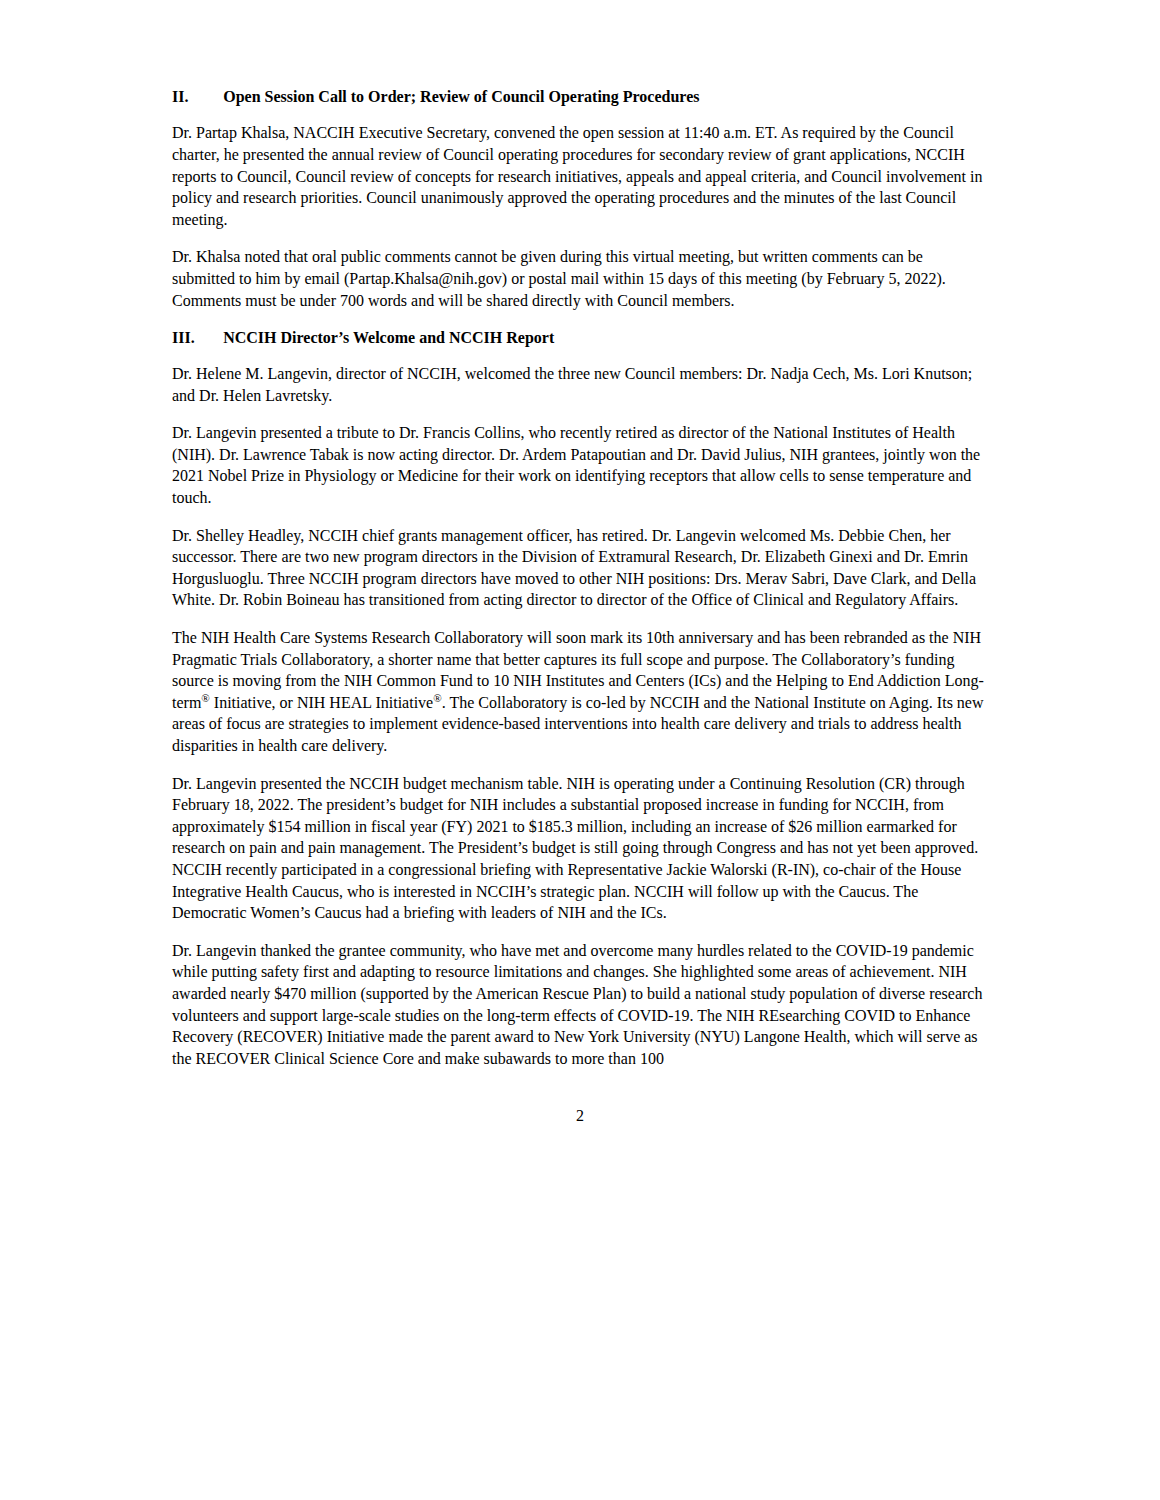II. Open Session Call to Order; Review of Council Operating Procedures
Dr. Partap Khalsa, NACCIH Executive Secretary, convened the open session at 11:40 a.m. ET. As required by the Council charter, he presented the annual review of Council operating procedures for secondary review of grant applications, NCCIH reports to Council, Council review of concepts for research initiatives, appeals and appeal criteria, and Council involvement in policy and research priorities. Council unanimously approved the operating procedures and the minutes of the last Council meeting.
Dr. Khalsa noted that oral public comments cannot be given during this virtual meeting, but written comments can be submitted to him by email (Partap.Khalsa@nih.gov) or postal mail within 15 days of this meeting (by February 5, 2022). Comments must be under 700 words and will be shared directly with Council members.
III. NCCIH Director’s Welcome and NCCIH Report
Dr. Helene M. Langevin, director of NCCIH, welcomed the three new Council members: Dr. Nadja Cech, Ms. Lori Knutson; and Dr. Helen Lavretsky.
Dr. Langevin presented a tribute to Dr. Francis Collins, who recently retired as director of the National Institutes of Health (NIH). Dr. Lawrence Tabak is now acting director. Dr. Ardem Patapoutian and Dr. David Julius, NIH grantees, jointly won the 2021 Nobel Prize in Physiology or Medicine for their work on identifying receptors that allow cells to sense temperature and touch.
Dr. Shelley Headley, NCCIH chief grants management officer, has retired. Dr. Langevin welcomed Ms. Debbie Chen, her successor. There are two new program directors in the Division of Extramural Research, Dr. Elizabeth Ginexi and Dr. Emrin Horgusluoglu. Three NCCIH program directors have moved to other NIH positions: Drs. Merav Sabri, Dave Clark, and Della White. Dr. Robin Boineau has transitioned from acting director to director of the Office of Clinical and Regulatory Affairs.
The NIH Health Care Systems Research Collaboratory will soon mark its 10th anniversary and has been rebranded as the NIH Pragmatic Trials Collaboratory, a shorter name that better captures its full scope and purpose. The Collaboratory’s funding source is moving from the NIH Common Fund to 10 NIH Institutes and Centers (ICs) and the Helping to End Addiction Long-term® Initiative, or NIH HEAL Initiative®. The Collaboratory is co-led by NCCIH and the National Institute on Aging. Its new areas of focus are strategies to implement evidence-based interventions into health care delivery and trials to address health disparities in health care delivery.
Dr. Langevin presented the NCCIH budget mechanism table. NIH is operating under a Continuing Resolution (CR) through February 18, 2022. The president’s budget for NIH includes a substantial proposed increase in funding for NCCIH, from approximately $154 million in fiscal year (FY) 2021 to $185.3 million, including an increase of $26 million earmarked for research on pain and pain management. The President’s budget is still going through Congress and has not yet been approved. NCCIH recently participated in a congressional briefing with Representative Jackie Walorski (R-IN), co-chair of the House Integrative Health Caucus, who is interested in NCCIH’s strategic plan. NCCIH will follow up with the Caucus. The Democratic Women’s Caucus had a briefing with leaders of NIH and the ICs.
Dr. Langevin thanked the grantee community, who have met and overcome many hurdles related to the COVID-19 pandemic while putting safety first and adapting to resource limitations and changes. She highlighted some areas of achievement. NIH awarded nearly $470 million (supported by the American Rescue Plan) to build a national study population of diverse research volunteers and support large-scale studies on the long-term effects of COVID-19. The NIH REsearching COVID to Enhance Recovery (RECOVER) Initiative made the parent award to New York University (NYU) Langone Health, which will serve as the RECOVER Clinical Science Core and make subawards to more than 100
2